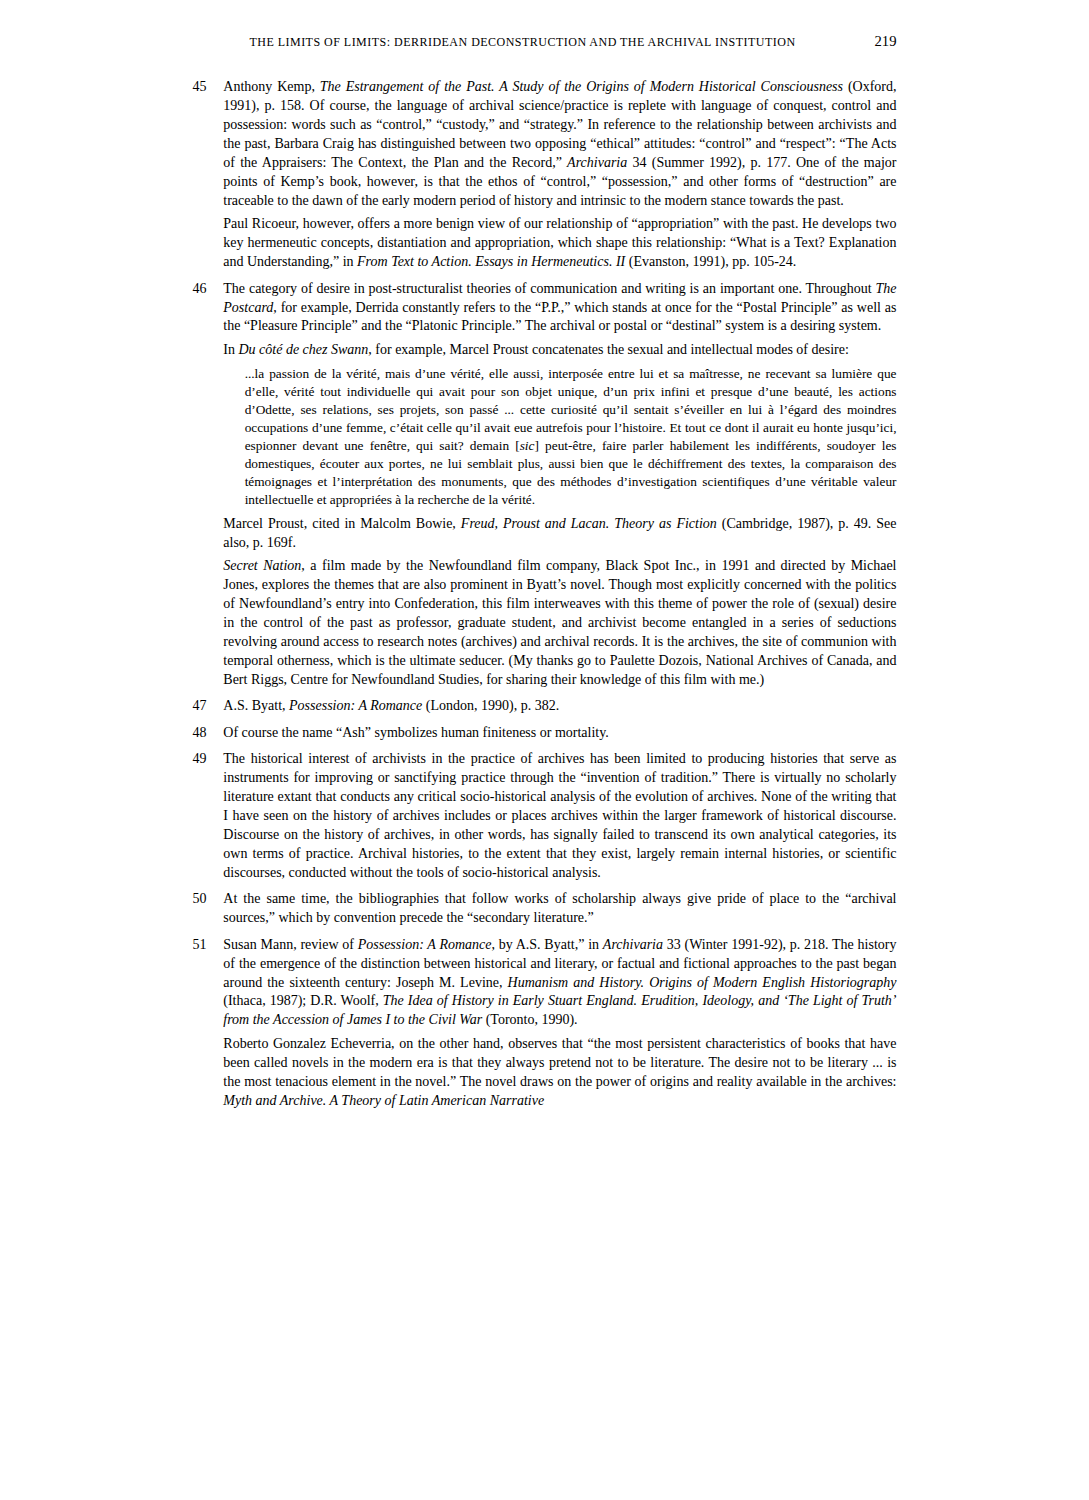The Limits of Limits: Derridean Deconstruction and the Archival Institution 219
45
Anthony Kemp, The Estrangement of the Past. A Study of the Origins of Modern Historical Consciousness (Oxford, 1991), p. 158. Of course, the language of archival science/practice is replete with language of conquest, control and possession: words such as “control,” “custody,” and “strategy.” In reference to the relationship between archivists and the past, Barbara Craig has distinguished between two opposing “ethical” attitudes: “control” and “respect”: “The Acts of the Appraisers: The Context, the Plan and the Record,” Archivaria 34 (Summer 1992), p. 177. One of the major points of Kemp’s book, however, is that the ethos of “control,” “possession,” and other forms of “destruction” are traceable to the dawn of the early modern period of history and intrinsic to the modern stance towards the past.
Paul Ricoeur, however, offers a more benign view of our relationship of “appropriation” with the past. He develops two key hermeneutic concepts, distantiation and appropriation, which shape this relationship: “What is a Text? Explanation and Understanding,” in From Text to Action. Essays in Hermeneutics. II (Evanston, 1991), pp. 105-24.
46
The category of desire in post-structuralist theories of communication and writing is an important one. Throughout The Postcard, for example, Derrida constantly refers to the “P.P.,” which stands at once for the “Postal Principle” as well as the “Pleasure Principle” and the “Platonic Principle.” The archival or postal or “destinal” system is a desiring system.
In Du côté de chez Swann, for example, Marcel Proust concatenates the sexual and intellectual modes of desire:
...la passion de la vérité, mais d’une vérité, elle aussi, interposée entre lui et sa maîtresse, ne recevant sa lumière que d’elle, vérité tout individuelle qui avait pour son objet unique, d’un prix infini et presque d’une beauté, les actions d’Odette, ses relations, ses projets, son passé ... cette curiosité qu’il sentait s’éveiller en lui à l’égard des moindres occupations d’une femme, c’était celle qu’il avait eue autrefois pour l’histoire. Et tout ce dont il aurait eu honte jusqu’ici, espionner devant une fenêtre, qui sait? demain [sic] peut-être, faire parler habilement les indifférents, soudoyer les domestiques, écouter aux portes, ne lui semblait plus, aussi bien que le déchiffrement des textes, la comparaison des témoignages et l’interprétation des monuments, que des méthodes d’investigation scientifiques d’une véritable valeur intellectuelle et appropriées à la recherche de la vérité.
Marcel Proust, cited in Malcolm Bowie, Freud, Proust and Lacan. Theory as Fiction (Cambridge, 1987), p. 49. See also, p. 169f.
Secret Nation, a film made by the Newfoundland film company, Black Spot Inc., in 1991 and directed by Michael Jones, explores the themes that are also prominent in Byatt’s novel. Though most explicitly concerned with the politics of Newfoundland’s entry into Confederation, this film interweaves with this theme of power the role of (sexual) desire in the control of the past as professor, graduate student, and archivist become entangled in a series of seductions revolving around access to research notes (archives) and archival records. It is the archives, the site of communion with temporal otherness, which is the ultimate seducer. (My thanks go to Paulette Dozois, National Archives of Canada, and Bert Riggs, Centre for Newfoundland Studies, for sharing their knowledge of this film with me.)
47
A.S. Byatt, Possession: A Romance (London, 1990), p. 382.
48
Of course the name “Ash” symbolizes human finiteness or mortality.
49
The historical interest of archivists in the practice of archives has been limited to producing histories that serve as instruments for improving or sanctifying practice through the “invention of tradition.” There is virtually no scholarly literature extant that conducts any critical socio-historical analysis of the evolution of archives. None of the writing that I have seen on the history of archives includes or places archives within the larger framework of historical discourse. Discourse on the history of archives, in other words, has signally failed to transcend its own analytical categories, its own terms of practice. Archival histories, to the extent that they exist, largely remain internal histories, or scientific discourses, conducted without the tools of socio-historical analysis.
50
At the same time, the bibliographies that follow works of scholarship always give pride of place to the “archival sources,” which by convention precede the “secondary literature.”
51
Susan Mann, review of Possession: A Romance, by A.S. Byatt,” in Archivaria 33 (Winter 1991-92), p. 218. The history of the emergence of the distinction between historical and literary, or factual and fictional approaches to the past began around the sixteenth century: Joseph M. Levine, Humanism and History. Origins of Modern English Historiography (Ithaca, 1987); D.R. Woolf, The Idea of History in Early Stuart England. Erudition, Ideology, and ‘The Light of Truth’ from the Accession of James I to the Civil War (Toronto, 1990).
Roberto Gonzalez Echeverria, on the other hand, observes that “the most persistent characteristics of books that have been called novels in the modern era is that they always pretend not to be literature. The desire not to be literary ... is the most tenacious element in the novel.” The novel draws on the power of origins and reality available in the archives: Myth and Archive. A Theory of Latin American Narrative